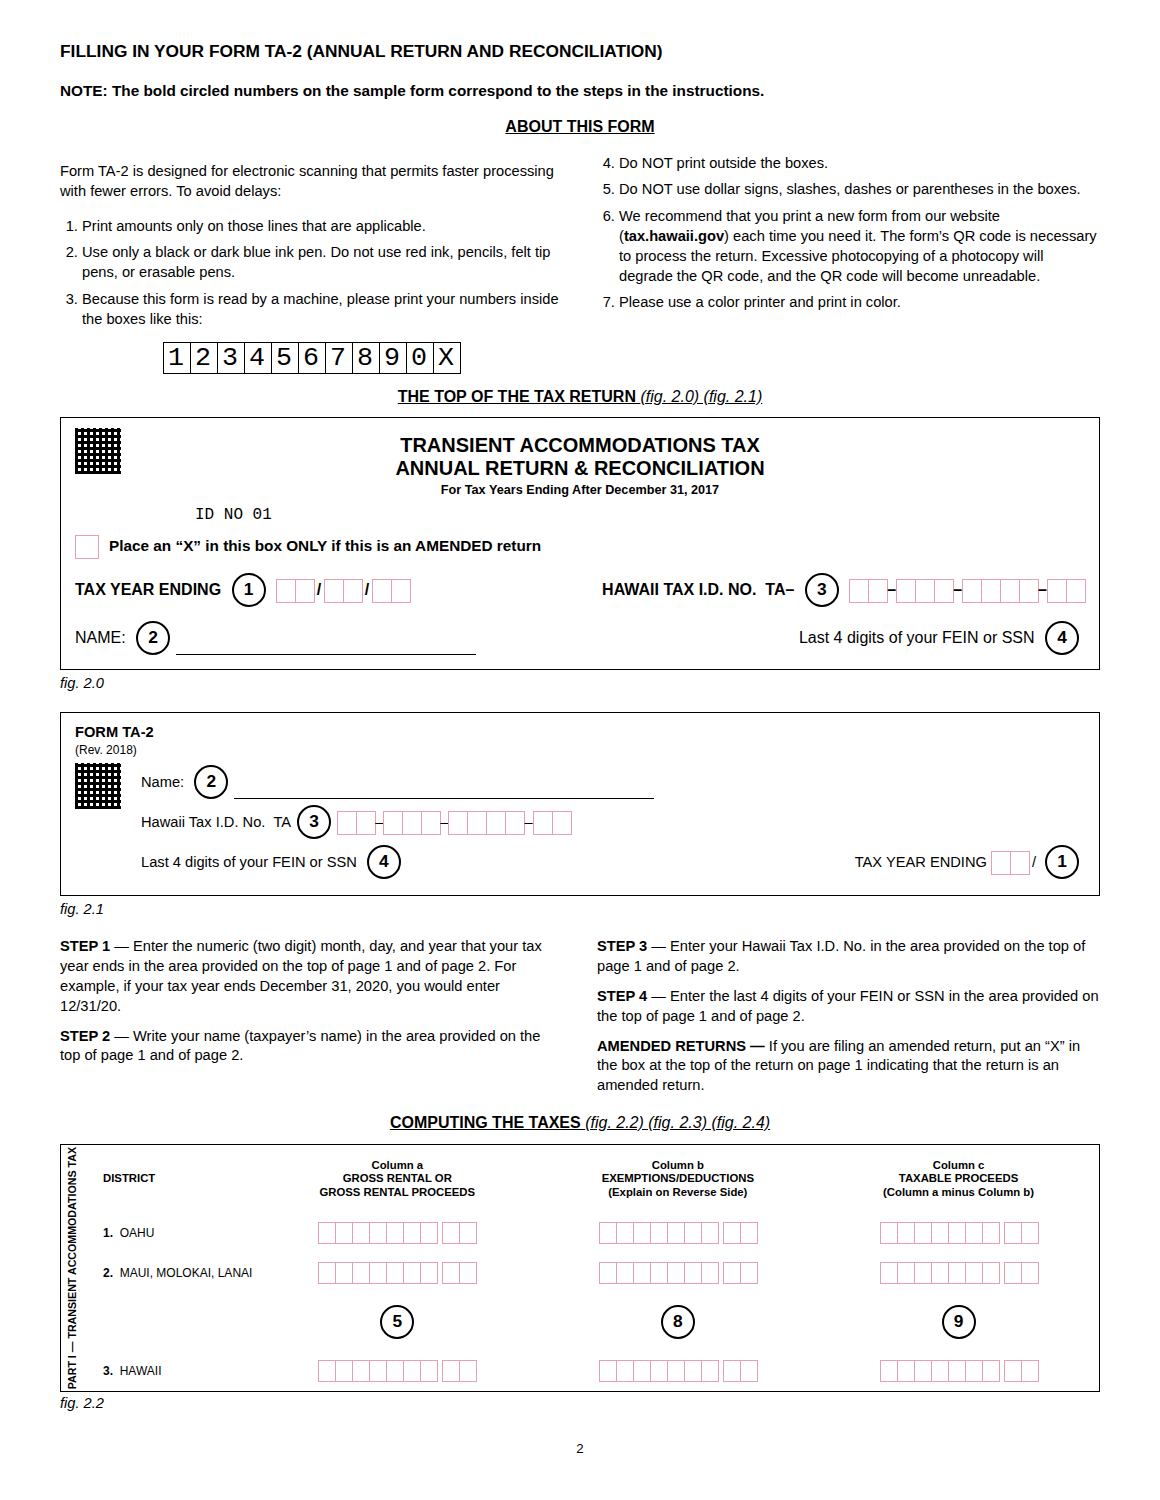FILLING IN YOUR FORM TA-2 (ANNUAL RETURN AND RECONCILIATION)
NOTE: The bold circled numbers on the sample form correspond to the steps in the instructions.
ABOUT THIS FORM
Form TA-2 is designed for electronic scanning that permits faster processing with fewer errors. To avoid delays:
Print amounts only on those lines that are applicable.
Use only a black or dark blue ink pen. Do not use red ink, pencils, felt tip pens, or erasable pens.
Because this form is read by a machine, please print your numbers inside the boxes like this:
1234567890 X
Do NOT print outside the boxes.
Do NOT use dollar signs, slashes, dashes or parentheses in the boxes.
We recommend that you print a new form from our website (tax.hawaii.gov) each time you need it. The form’s QR code is necessary to process the return. Excessive photocopying of a photocopy will degrade the QR code, and the QR code will become unreadable.
Please use a color printer and print in color.
THE TOP OF THE TAX RETURN (fig. 2.0) (fig. 2.1)
TRANSIENT ACCOMMODATIONS TAX
ANNUAL RETURN & RECONCILIATION
For Tax Years Ending After December 31, 2017
ID NO 01
Place an “X” in this box ONLY if this is an AMENDED return
TAX YEAR ENDING 1 / /
HAWAII TAX I.D. NO. TA– 3 – – –
NAME: 2
Last 4 digits of your FEIN or SSN 4
fig. 2.0
FORM TA-2
(Rev. 2018)
Name: 2
Hawaii Tax I.D. No. TA3 – – –
Last 4 digits of your FEIN or SSN 4
TAX YEAR ENDING /1
fig. 2.1
STEP 1 — Enter the numeric (two digit) month, day, and year that your tax year ends in the area provided on the top of page 1 and of page 2. For example, if your tax year ends December 31, 2020, you would enter 12/31/20.
STEP 2 — Write your name (taxpayer’s name) in the area provided on the top of page 1 and of page 2.
STEP 3 — Enter your Hawaii Tax I.D. No. in the area provided on the top of page 1 and of page 2.
STEP 4 — Enter the last 4 digits of your FEIN or SSN in the area provided on the top of page 1 and of page 2.
AMENDED RETURNS — If you are filing an amended return, put an “X” in the box at the top of the return on page 1 indicating that the return is an amended return.
COMPUTING THE TAXES (fig. 2.2) (fig. 2.3) (fig. 2.4)
| PART I — TRANSIENT ACCOMMODATIONS TAX | DISTRICT | Column a GROSS RENTAL OR GROSS RENTAL PROCEEDS | Column b EXEMPTIONS/DEDUCTIONS (Explain on Reverse Side) | Column c TAXABLE PROCEEDS (Column a minus Column b) |
| 1. OAHU | | | |
| 2. MAUI, MOLOKAI, LANAI | | | |
| | 5 | 8 | 9 |
| 3. HAWAII | | | |
fig. 2.2
2